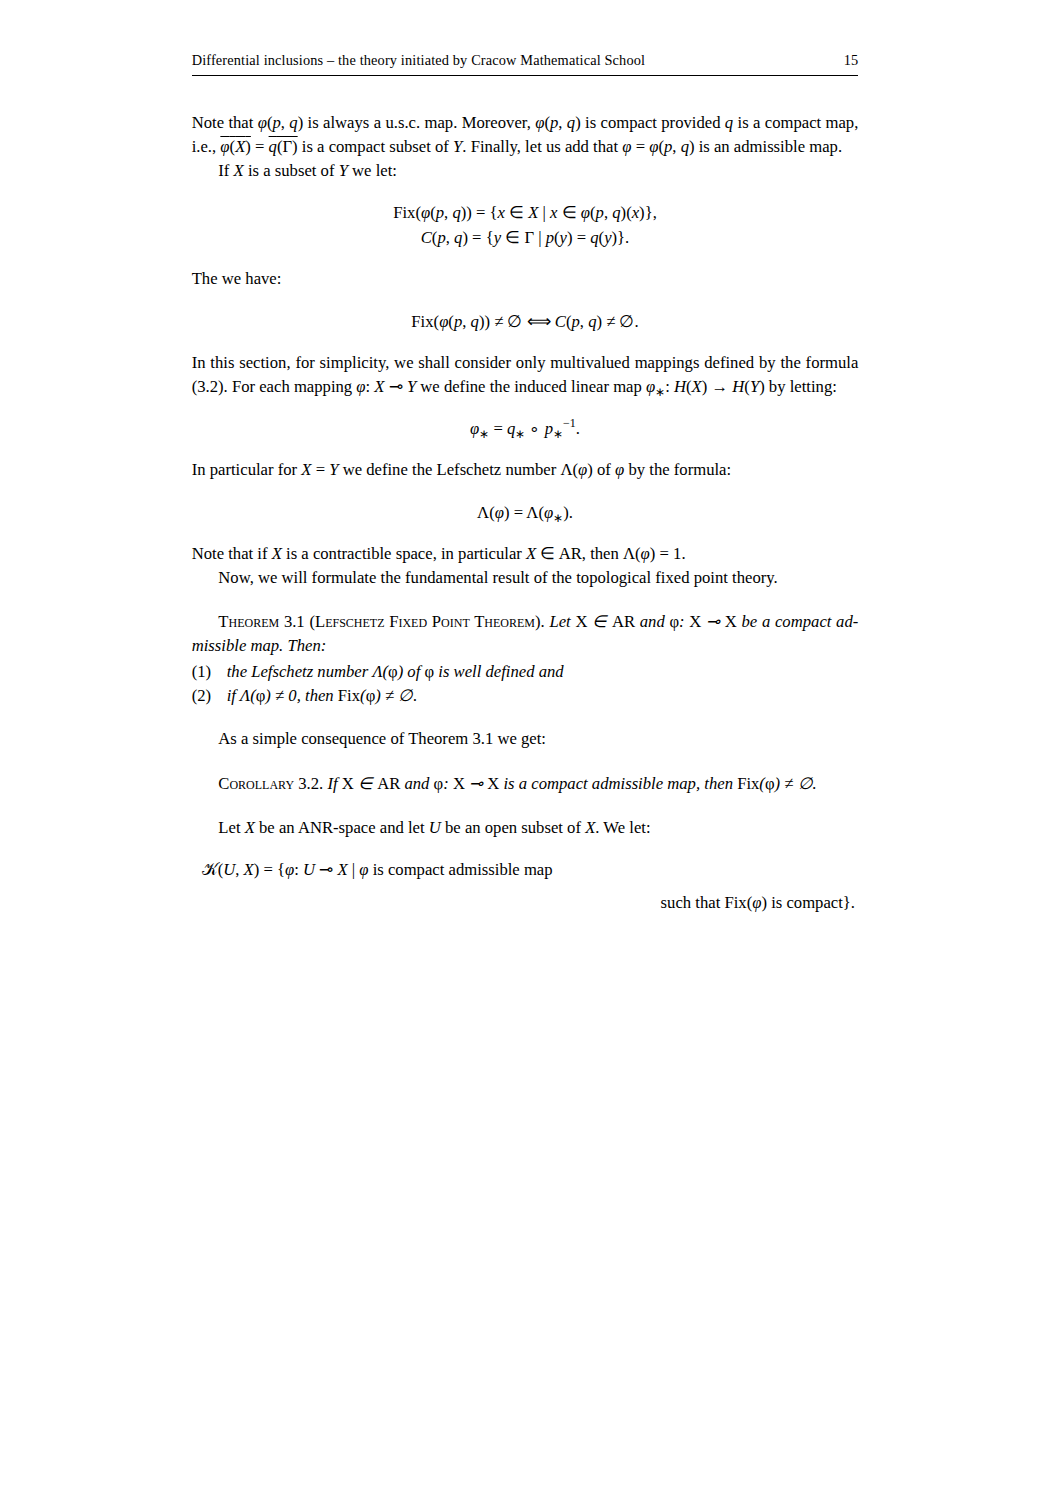Differential inclusions – the theory initiated by Cracow Mathematical School 15
Note that φ(p, q) is always a u.s.c. map. Moreover, φ(p, q) is compact provided q is a compact map, i.e., φ(X) = q(Γ) is a compact subset of Y. Finally, let us add that φ = φ(p, q) is an admissible map.
If X is a subset of Y we let:
Fix(φ(p, q)) = {x ∈ X | x ∈ φ(p, q)(x)}, C(p, q) = {y ∈ Γ | p(y) = q(y)}.
The we have:
Fix(φ(p, q)) ≠ ∅ ⟺ C(p, q) ≠ ∅.
In this section, for simplicity, we shall consider only multivalued mappings defined by the formula (3.2). For each mapping φ: X ⊸ Y we define the induced linear map φ∗: H(X) → H(Y) by letting:
φ∗ = q∗ ∘ p∗−1.
In particular for X = Y we define the Lefschetz number Λ(φ) of φ by the formula:
Λ(φ) = Λ(φ∗).
Note that if X is a contractible space, in particular X ∈ AR, then Λ(φ) = 1.
Now, we will formulate the fundamental result of the topological fixed point theory.
Theorem 3.1 (Lefschetz Fixed Point Theorem). Let X ∈ AR and φ: X ⊸ X be a compact admissible map. Then:
(1) the Lefschetz number Λ(φ) of φ is well defined and
(2) if Λ(φ) ≠ 0, then Fix(φ) ≠ ∅.
As a simple consequence of Theorem 3.1 we get:
Corollary 3.2. If X ∈ AR and φ: X ⊸ X is a compact admissible map, then Fix(φ) ≠ ∅.
Let X be an ANR-space and let U be an open subset of X. We let:
𝒦(U, X) = {φ: U ⊸ X | φ is compact admissible map such that Fix(φ) is compact}.